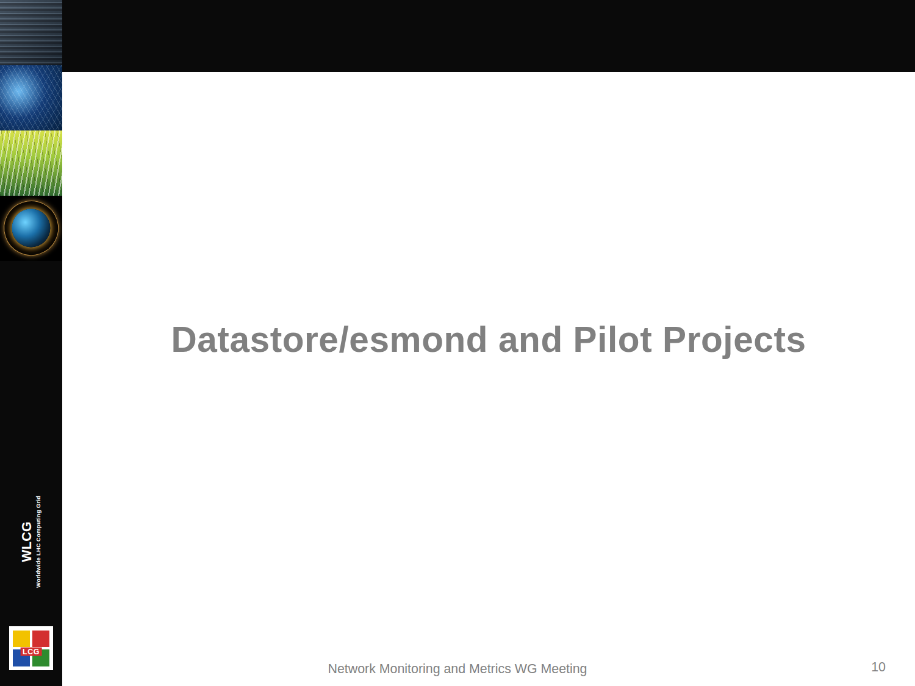WLCG Worldwide LHC Computing Grid
LCG
Datastore/esmond and Pilot Projects
Network Monitoring and Metrics WG Meeting
10